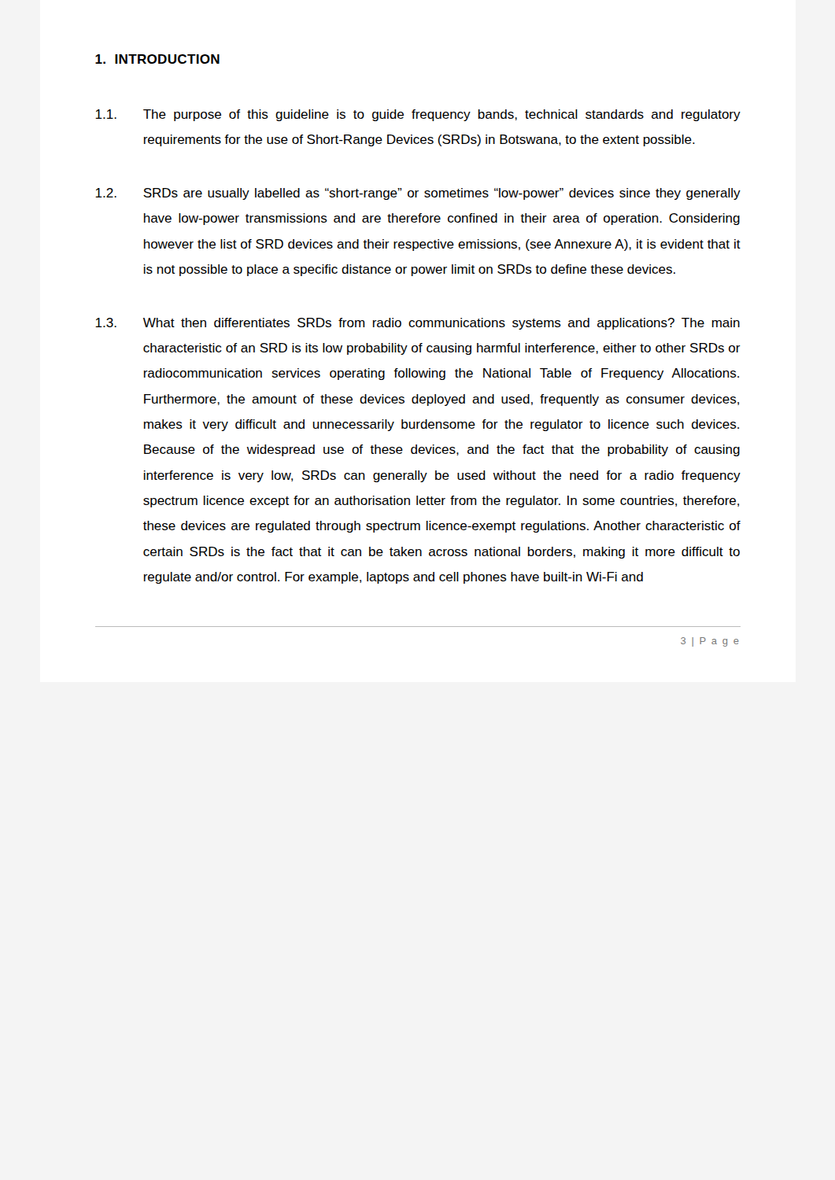1. INTRODUCTION
1.1. The purpose of this guideline is to guide frequency bands, technical standards and regulatory requirements for the use of Short-Range Devices (SRDs) in Botswana, to the extent possible.
1.2. SRDs are usually labelled as “short-range” or sometimes “low-power” devices since they generally have low-power transmissions and are therefore confined in their area of operation. Considering however the list of SRD devices and their respective emissions, (see Annexure A), it is evident that it is not possible to place a specific distance or power limit on SRDs to define these devices.
1.3. What then differentiates SRDs from radio communications systems and applications? The main characteristic of an SRD is its low probability of causing harmful interference, either to other SRDs or radiocommunication services operating following the National Table of Frequency Allocations. Furthermore, the amount of these devices deployed and used, frequently as consumer devices, makes it very difficult and unnecessarily burdensome for the regulator to licence such devices. Because of the widespread use of these devices, and the fact that the probability of causing interference is very low, SRDs can generally be used without the need for a radio frequency spectrum licence except for an authorisation letter from the regulator. In some countries, therefore, these devices are regulated through spectrum licence-exempt regulations. Another characteristic of certain SRDs is the fact that it can be taken across national borders, making it more difficult to regulate and/or control. For example, laptops and cell phones have built-in Wi-Fi and
3 | P a g e